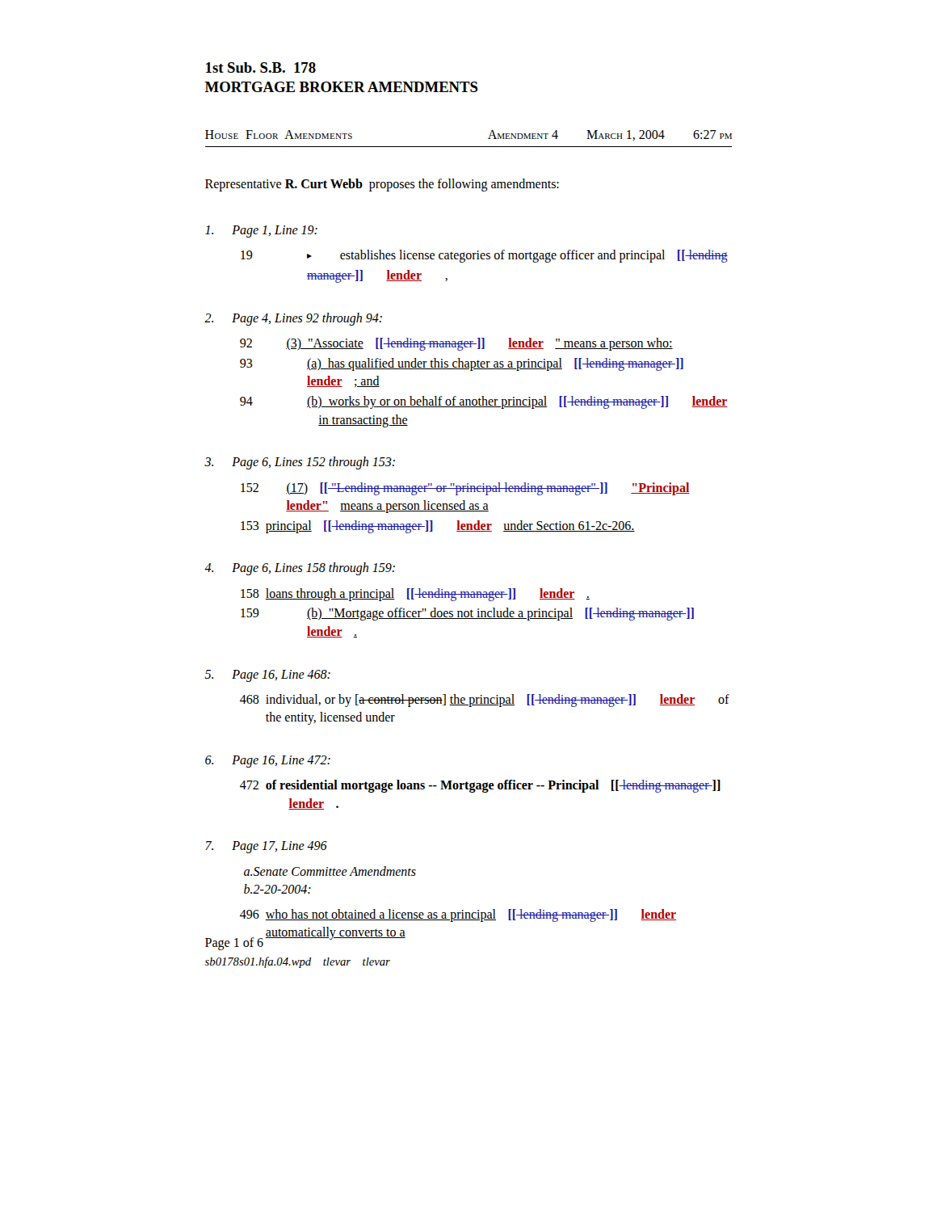1st Sub. S.B. 178
MORTGAGE BROKER AMENDMENTS
House Floor Amendments Amendment 4 March 1, 2004 6:27 pm
Representative R. Curt Webb proposes the following amendments:
Page 1, Line 19:
19 ▸ establishes license categories of mortgage officer and principal [[ lending
manager ]] lender ,
Page 4, Lines 92 through 94:
92 (3) "Associate [[ lending manager ]] lender " means a person who:
93 (a) has qualified under this chapter as a principal [[ lending manager ]] lender ; and
94 (b) works by or on behalf of another principal [[ lending manager ]] lender in transacting the
Page 6, Lines 152 through 153:
152 (17) [[ "Lending manager" or "principal lending manager" ]] "Principal lender" means a person licensed as a
153 principal [[ lending manager ]] lender under Section 61-2c-206.
Page 6, Lines 158 through 159:
158 loans through a principal [[ lending manager ]] lender .
159 (b) "Mortgage officer" does not include a principal [[ lending manager ]] lender .
Page 16, Line 468:
468 individual, or by [a control person] the principal [[ lending manager ]] lender of the entity, licensed under
Page 16, Line 472:
472 of residential mortgage loans -- Mortgage officer -- Principal [[ lending manager ]] lender .
Page 17, Line 496
a.Senate Committee Amendments
b.2-20-2004:
496 who has not obtained a license as a principal [[ lending manager ]] lender automatically converts to a
Page 1 of 6
sb0178s01.hfa.04.wpd tlevar tlevar